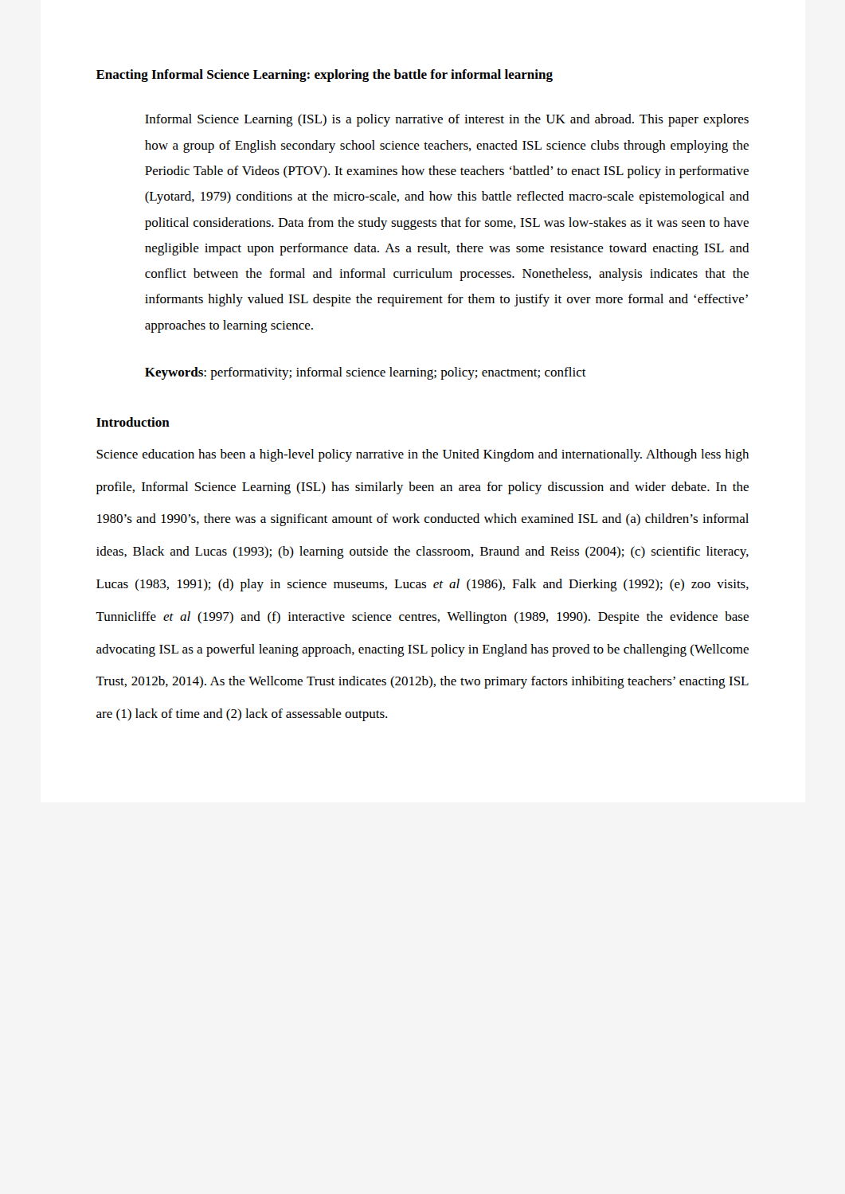Enacting Informal Science Learning: exploring the battle for informal learning
Informal Science Learning (ISL) is a policy narrative of interest in the UK and abroad. This paper explores how a group of English secondary school science teachers, enacted ISL science clubs through employing the Periodic Table of Videos (PTOV). It examines how these teachers ‘battled’ to enact ISL policy in performative (Lyotard, 1979) conditions at the micro-scale, and how this battle reflected macro-scale epistemological and political considerations. Data from the study suggests that for some, ISL was low-stakes as it was seen to have negligible impact upon performance data. As a result, there was some resistance toward enacting ISL and conflict between the formal and informal curriculum processes. Nonetheless, analysis indicates that the informants highly valued ISL despite the requirement for them to justify it over more formal and ‘effective’ approaches to learning science.
Keywords: performativity; informal science learning; policy; enactment; conflict
Introduction
Science education has been a high-level policy narrative in the United Kingdom and internationally. Although less high profile, Informal Science Learning (ISL) has similarly been an area for policy discussion and wider debate. In the 1980’s and 1990’s, there was a significant amount of work conducted which examined ISL and (a) children’s informal ideas, Black and Lucas (1993); (b) learning outside the classroom, Braund and Reiss (2004); (c) scientific literacy, Lucas (1983, 1991); (d) play in science museums, Lucas et al (1986), Falk and Dierking (1992); (e) zoo visits, Tunnicliffe et al (1997) and (f) interactive science centres, Wellington (1989, 1990). Despite the evidence base advocating ISL as a powerful leaning approach, enacting ISL policy in England has proved to be challenging (Wellcome Trust, 2012b, 2014). As the Wellcome Trust indicates (2012b), the two primary factors inhibiting teachers’ enacting ISL are (1) lack of time and (2) lack of assessable outputs.